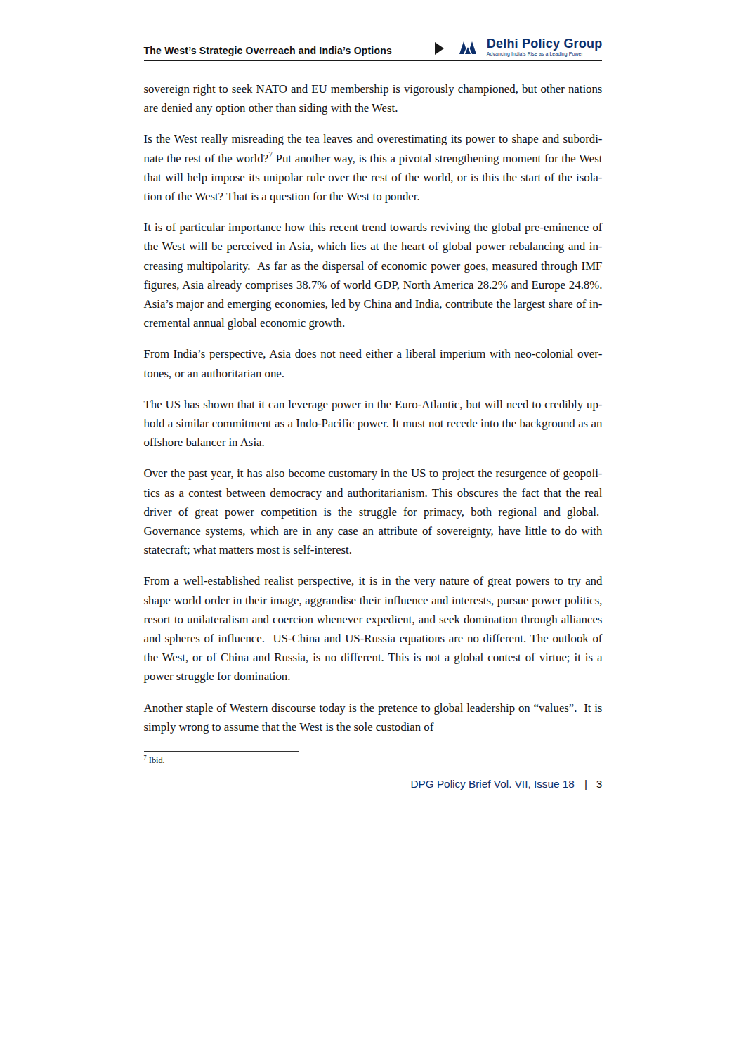The West’s Strategic Overreach and India’s Options
Delhi Policy Group Advancing India’s Rise as a Leading Power
sovereign right to seek NATO and EU membership is vigorously championed, but other nations are denied any option other than siding with the West.
Is the West really misreading the tea leaves and overestimating its power to shape and subordinate the rest of the world?7 Put another way, is this a pivotal strengthening moment for the West that will help impose its unipolar rule over the rest of the world, or is this the start of the isolation of the West? That is a question for the West to ponder.
It is of particular importance how this recent trend towards reviving the global pre-eminence of the West will be perceived in Asia, which lies at the heart of global power rebalancing and increasing multipolarity. As far as the dispersal of economic power goes, measured through IMF figures, Asia already comprises 38.7% of world GDP, North America 28.2% and Europe 24.8%. Asia’s major and emerging economies, led by China and India, contribute the largest share of incremental annual global economic growth.
From India’s perspective, Asia does not need either a liberal imperium with neo-colonial overtones, or an authoritarian one.
The US has shown that it can leverage power in the Euro-Atlantic, but will need to credibly uphold a similar commitment as a Indo-Pacific power. It must not recede into the background as an offshore balancer in Asia.
Over the past year, it has also become customary in the US to project the resurgence of geopolitics as a contest between democracy and authoritarianism. This obscures the fact that the real driver of great power competition is the struggle for primacy, both regional and global. Governance systems, which are in any case an attribute of sovereignty, have little to do with statecraft; what matters most is self-interest.
From a well-established realist perspective, it is in the very nature of great powers to try and shape world order in their image, aggrandise their influence and interests, pursue power politics, resort to unilateralism and coercion whenever expedient, and seek domination through alliances and spheres of influence. US-China and US-Russia equations are no different. The outlook of the West, or of China and Russia, is no different. This is not a global contest of virtue; it is a power struggle for domination.
Another staple of Western discourse today is the pretence to global leadership on “values”. It is simply wrong to assume that the West is the sole custodian of
7 Ibid.
DPG Policy Brief Vol. VII, Issue 18 | 3